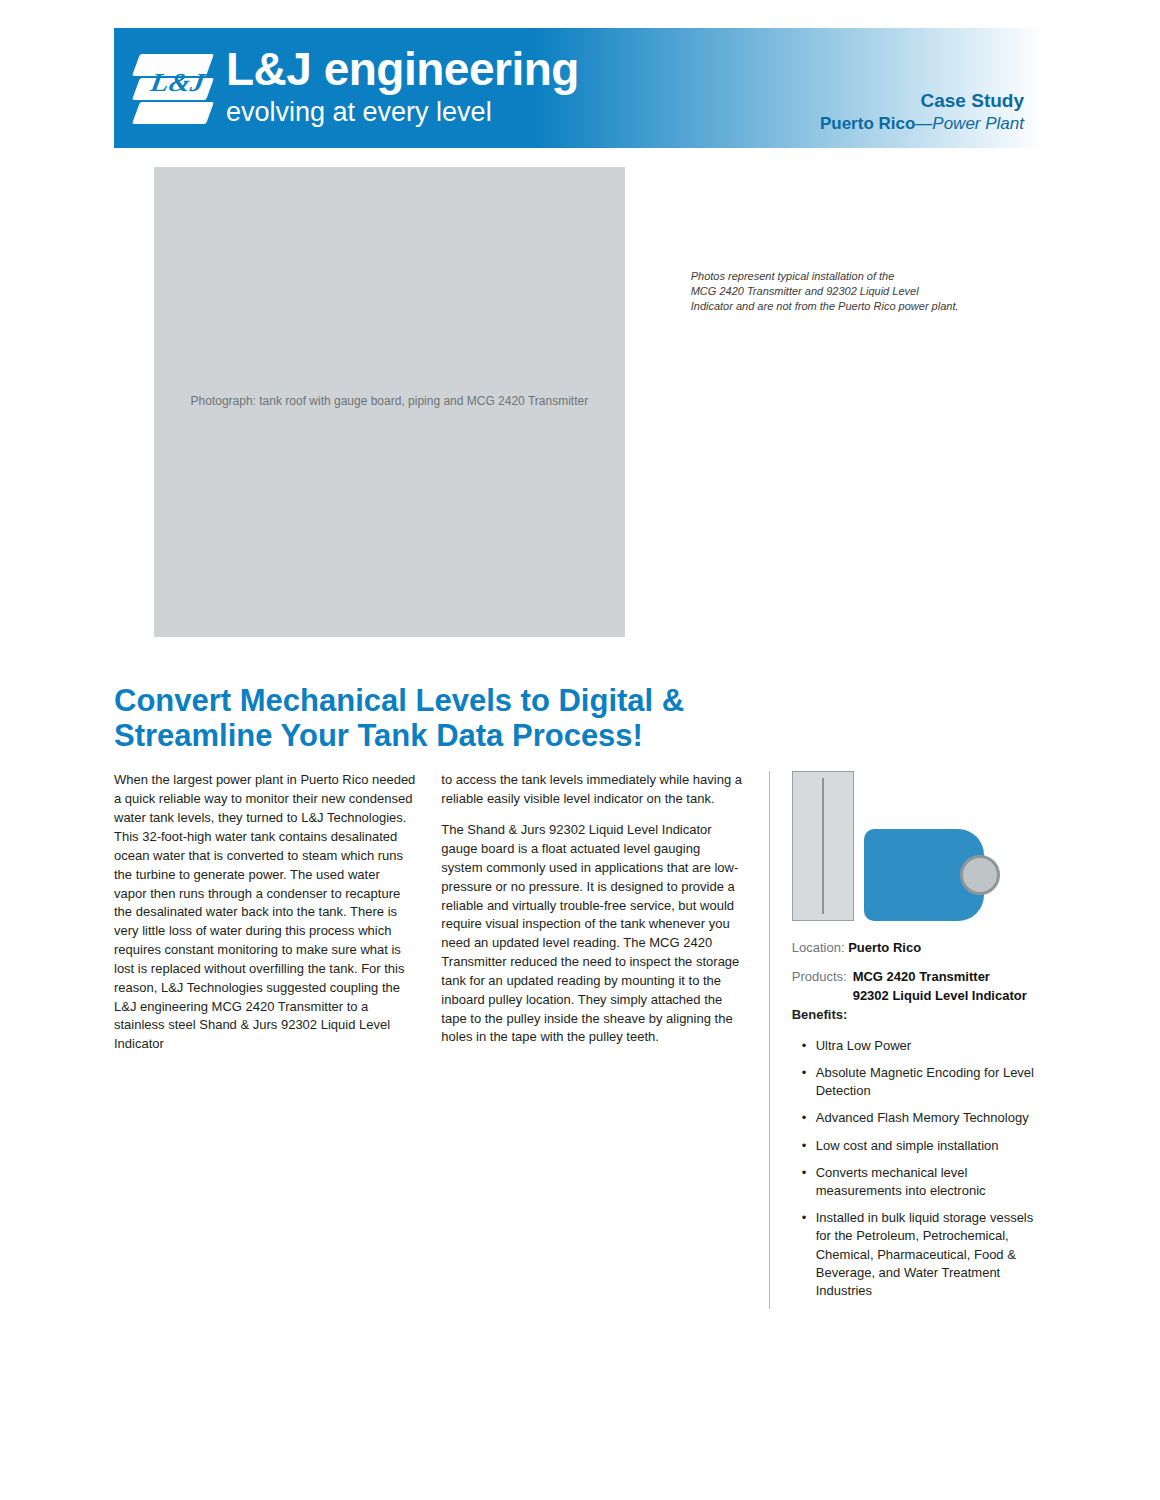L&J
L&J engineering
evolving at every level
Case Study
Puerto Rico—Power Plant
Photograph: tank roof with gauge board, piping and MCG 2420 Transmitter
Photos represent typical installation of the
MCG 2420 Transmitter and 92302 Liquid Level
Indicator and are not from the Puerto Rico power plant.
Photograph: close-up of transmitter mounted at pulley location
Convert Mechanical Levels to Digital &
Streamline Your Tank Data Process!
When the largest power plant in Puerto Rico needed a quick reliable way to monitor their new condensed water tank levels, they turned to L&J Technologies. This 32-foot-high water tank contains desalinated ocean water that is converted to steam which runs the turbine to generate power. The used water vapor then runs through a condenser to recapture the desalinated water back into the tank. There is very little loss of water during this process which requires constant monitoring to make sure what is lost is replaced without overfilling the tank. For this reason, L&J Technologies suggested coupling the L&J engineering MCG 2420 Transmitter to a stainless steel Shand & Jurs 92302 Liquid Level Indicator
to access the tank levels immediately while having a reliable easily visible level indicator on the tank.
The Shand & Jurs 92302 Liquid Level Indicator gauge board is a float actuated level gauging system commonly used in applications that are low-pressure or no pressure. It is designed to provide a reliable and virtually trouble-free service, but would require visual inspection of the tank whenever you need an updated level reading. The MCG 2420 Transmitter reduced the need to inspect the storage tank for an updated reading by mounting it to the inboard pulley location. They simply attached the tape to the pulley inside the sheave by aligning the holes in the tape with the pulley teeth.
Location: Puerto Rico
Products:
MCG 2420 Transmitter 92302 Liquid Level Indicator
Benefits:
Ultra Low Power
Absolute Magnetic Encoding for Level Detection
Advanced Flash Memory Technology
Low cost and simple installation
Converts mechanical level measurements into electronic
Installed in bulk liquid storage vessels for the Petroleum, Petrochemical, Chemical, Pharmaceutical, Food & Beverage, and Water Treatment Industries